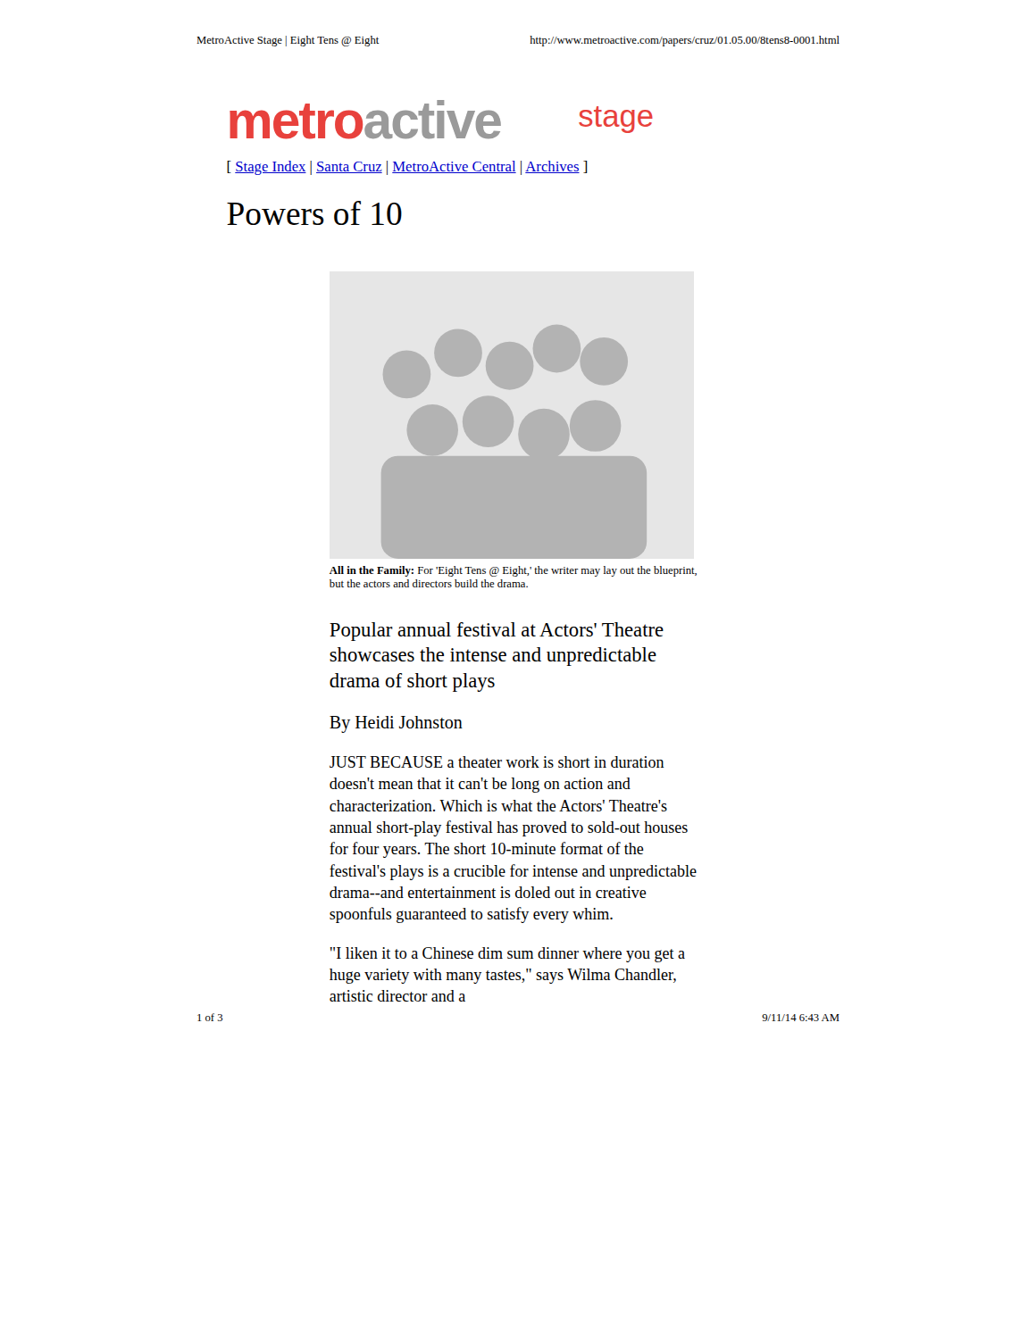MetroActive Stage | Eight Tens @ Eight
http://www.metroactive.com/papers/cruz/01.05.00/8tens8-0001.html
metro active
stage
[ Stage Index | Santa Cruz | MetroActive Central | Archives ]
Powers of 10
All in the Family: For 'Eight Tens @ Eight,' the writer may lay out the blueprint, but the actors and directors build the drama.
Popular annual festival at Actors' Theatre showcases the intense and unpredictable drama of short plays
By Heidi Johnston
JUST BECAUSE a theater work is short in duration doesn't mean that it can't be long on action and characterization. Which is what the Actors' Theatre's annual short-play festival has proved to sold-out houses for four years. The short 10-minute format of the festival's plays is a crucible for intense and unpredictable drama--and entertainment is doled out in creative spoonfuls guaranteed to satisfy every whim.
"I liken it to a Chinese dim sum dinner where you get a huge variety with many tastes," says Wilma Chandler, artistic director and a
1 of 3
9/11/14 6:43 AM